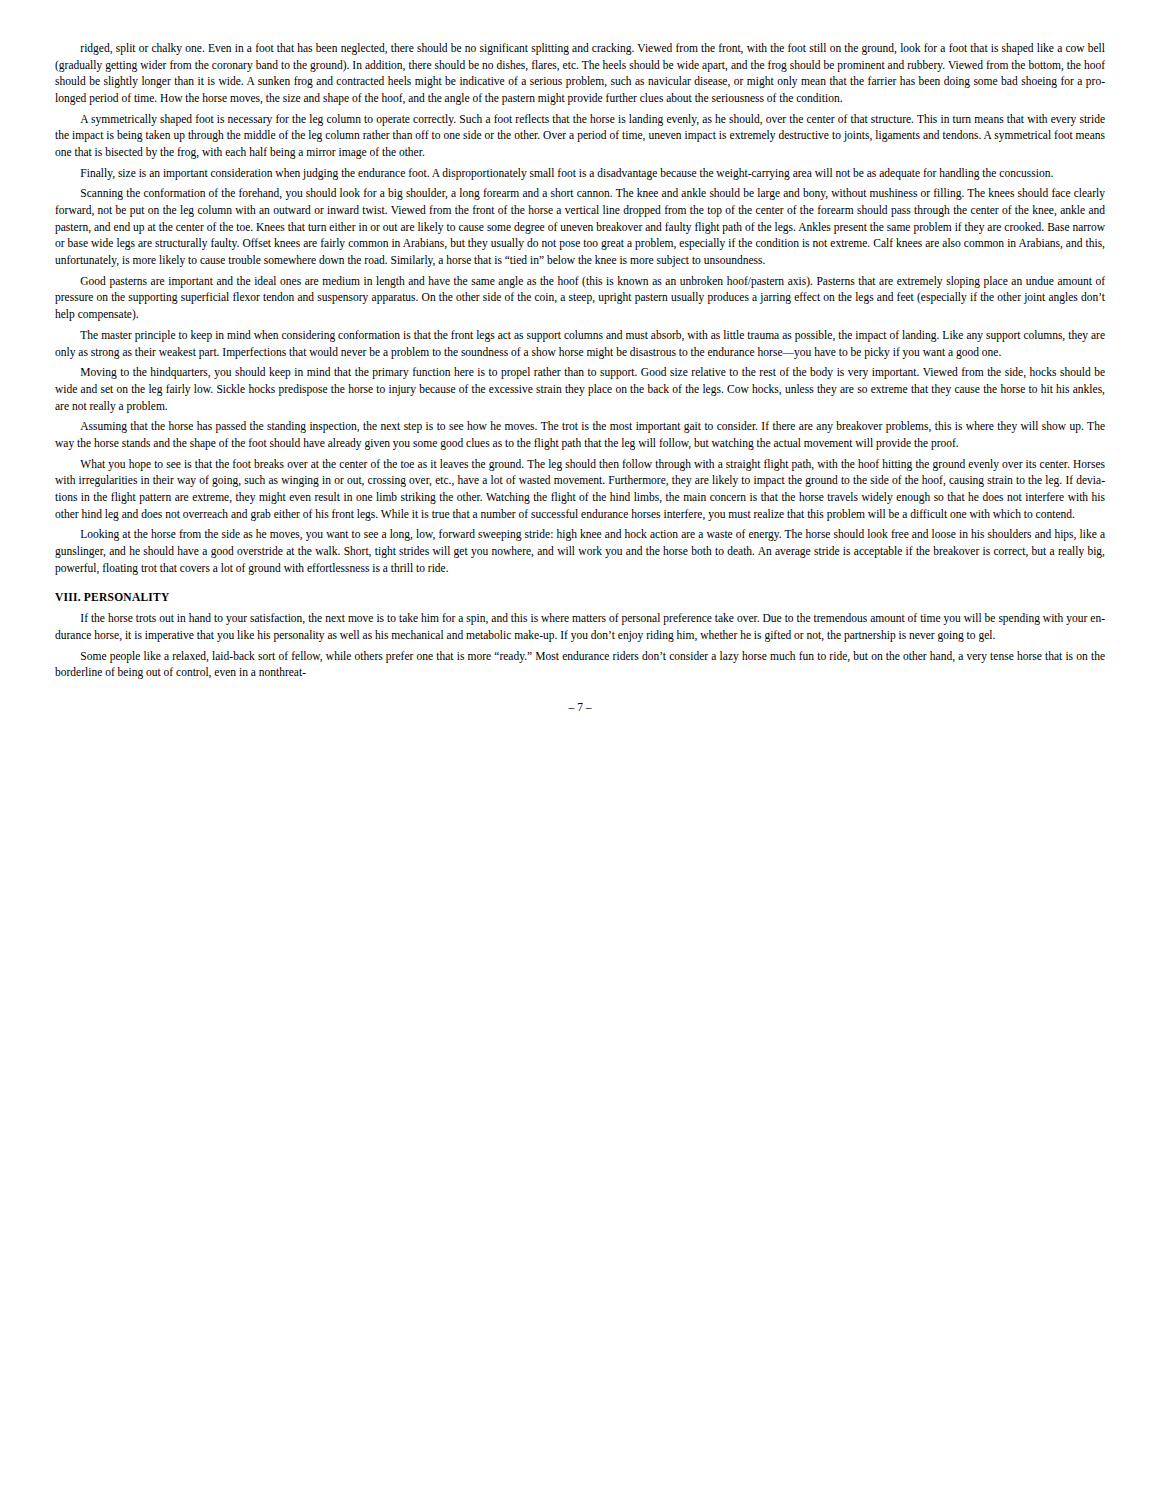ridged, split or chalky one. Even in a foot that has been neglected, there should be no significant splitting and cracking. Viewed from the front, with the foot still on the ground, look for a foot that is shaped like a cow bell (gradually getting wider from the coronary band to the ground). In addition, there should be no dishes, flares, etc. The heels should be wide apart, and the frog should be prominent and rubbery. Viewed from the bottom, the hoof should be slightly longer than it is wide. A sunken frog and contracted heels might be indicative of a serious problem, such as navicular disease, or might only mean that the farrier has been doing some bad shoeing for a prolonged period of time. How the horse moves, the size and shape of the hoof, and the angle of the pastern might provide further clues about the seriousness of the condition.
A symmetrically shaped foot is necessary for the leg column to operate correctly. Such a foot reflects that the horse is landing evenly, as he should, over the center of that structure. This in turn means that with every stride the impact is being taken up through the middle of the leg column rather than off to one side or the other. Over a period of time, uneven impact is extremely destructive to joints, ligaments and tendons. A symmetrical foot means one that is bisected by the frog, with each half being a mirror image of the other.
Finally, size is an important consideration when judging the endurance foot. A disproportionately small foot is a disadvantage because the weight-carrying area will not be as adequate for handling the concussion.
Scanning the conformation of the forehand, you should look for a big shoulder, a long forearm and a short cannon. The knee and ankle should be large and bony, without mushiness or filling. The knees should face clearly forward, not be put on the leg column with an outward or inward twist. Viewed from the front of the horse a vertical line dropped from the top of the center of the forearm should pass through the center of the knee, ankle and pastern, and end up at the center of the toe. Knees that turn either in or out are likely to cause some degree of uneven breakover and faulty flight path of the legs. Ankles present the same problem if they are crooked. Base narrow or base wide legs are structurally faulty. Offset knees are fairly common in Arabians, but they usually do not pose too great a problem, especially if the condition is not extreme. Calf knees are also common in Arabians, and this, unfortunately, is more likely to cause trouble somewhere down the road. Similarly, a horse that is “tied in” below the knee is more subject to unsoundness.
Good pasterns are important and the ideal ones are medium in length and have the same angle as the hoof (this is known as an unbroken hoof/pastern axis). Pasterns that are extremely sloping place an undue amount of pressure on the supporting superficial flexor tendon and suspensory apparatus. On the other side of the coin, a steep, upright pastern usually produces a jarring effect on the legs and feet (especially if the other joint angles don’t help compensate).
The master principle to keep in mind when considering conformation is that the front legs act as support columns and must absorb, with as little trauma as possible, the impact of landing. Like any support columns, they are only as strong as their weakest part. Imperfections that would never be a problem to the soundness of a show horse might be disastrous to the endurance horse—you have to be picky if you want a good one.
Moving to the hindquarters, you should keep in mind that the primary function here is to propel rather than to support. Good size relative to the rest of the body is very important. Viewed from the side, hocks should be wide and set on the leg fairly low. Sickle hocks predispose the horse to injury because of the excessive strain they place on the back of the legs. Cow hocks, unless they are so extreme that they cause the horse to hit his ankles, are not really a problem.
Assuming that the horse has passed the standing inspection, the next step is to see how he moves. The trot is the most important gait to consider. If there are any breakover problems, this is where they will show up. The way the horse stands and the shape of the foot should have already given you some good clues as to the flight path that the leg will follow, but watching the actual movement will provide the proof.
What you hope to see is that the foot breaks over at the center of the toe as it leaves the ground. The leg should then follow through with a straight flight path, with the hoof hitting the ground evenly over its center. Horses with irregularities in their way of going, such as winging in or out, crossing over, etc., have a lot of wasted movement. Furthermore, they are likely to impact the ground to the side of the hoof, causing strain to the leg. If deviations in the flight pattern are extreme, they might even result in one limb striking the other. Watching the flight of the hind limbs, the main concern is that the horse travels widely enough so that he does not interfere with his other hind leg and does not overreach and grab either of his front legs. While it is true that a number of successful endurance horses interfere, you must realize that this problem will be a difficult one with which to contend.
Looking at the horse from the side as he moves, you want to see a long, low, forward sweeping stride: high knee and hock action are a waste of energy. The horse should look free and loose in his shoulders and hips, like a gunslinger, and he should have a good overstride at the walk. Short, tight strides will get you nowhere, and will work you and the horse both to death. An average stride is acceptable if the breakover is correct, but a really big, powerful, floating trot that covers a lot of ground with effortlessness is a thrill to ride.
VIII. PERSONALITY
If the horse trots out in hand to your satisfaction, the next move is to take him for a spin, and this is where matters of personal preference take over. Due to the tremendous amount of time you will be spending with your endurance horse, it is imperative that you like his personality as well as his mechanical and metabolic make-up. If you don’t enjoy riding him, whether he is gifted or not, the partnership is never going to gel.
Some people like a relaxed, laid-back sort of fellow, while others prefer one that is more “ready.” Most endurance riders don’t consider a lazy horse much fun to ride, but on the other hand, a very tense horse that is on the borderline of being out of control, even in a nonthreat-
– 7 –